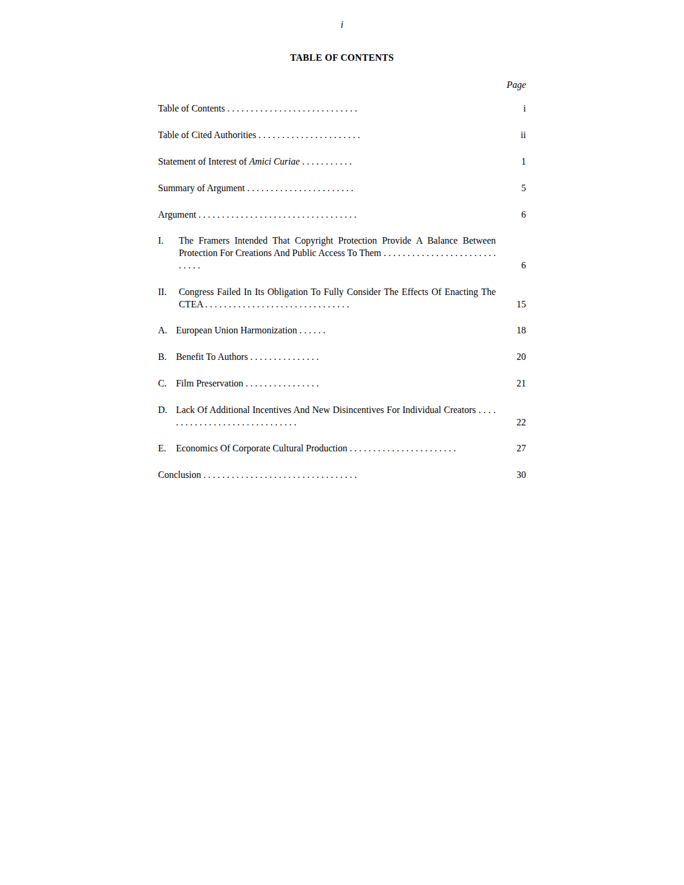i
TABLE OF CONTENTS
Page
| Table of Contents . . . . . . . . . . . . . . . . . . . . . . . . . . . . | i |
| Table of Cited Authorities . . . . . . . . . . . . . . . . . . . . . . | ii |
| Statement of Interest of Amici Curiae . . . . . . . . . . . | 1 |
| Summary of Argument . . . . . . . . . . . . . . . . . . . . . . . | 5 |
| Argument . . . . . . . . . . . . . . . . . . . . . . . . . . . . . . . . . . | 6 |
| I. The Framers Intended That Copyright Protection Provide A Balance Between Protection For Creations And Public Access To Them . . . . . . . . . . . . . . . . . . . . . . . . . . . . . | 6 |
| II. Congress Failed In Its Obligation To Fully Consider The Effects Of Enacting The CTEA . . . . . . . . . . . . . . . . . . . . . . . . . . . . . . . | 15 |
| A. European Union Harmonization . . . . . . | 18 |
| B. Benefit To Authors . . . . . . . . . . . . . . . | 20 |
| C. Film Preservation . . . . . . . . . . . . . . . . | 21 |
| D. Lack Of Additional Incentives And New Disincentives For Individual Creators . . . . . . . . . . . . . . . . . . . . . . . . . . . . . . | 22 |
| E. Economics Of Corporate Cultural Production . . . . . . . . . . . . . . . . . . . . . . . | 27 |
| Conclusion . . . . . . . . . . . . . . . . . . . . . . . . . . . . . . . . . | 30 |